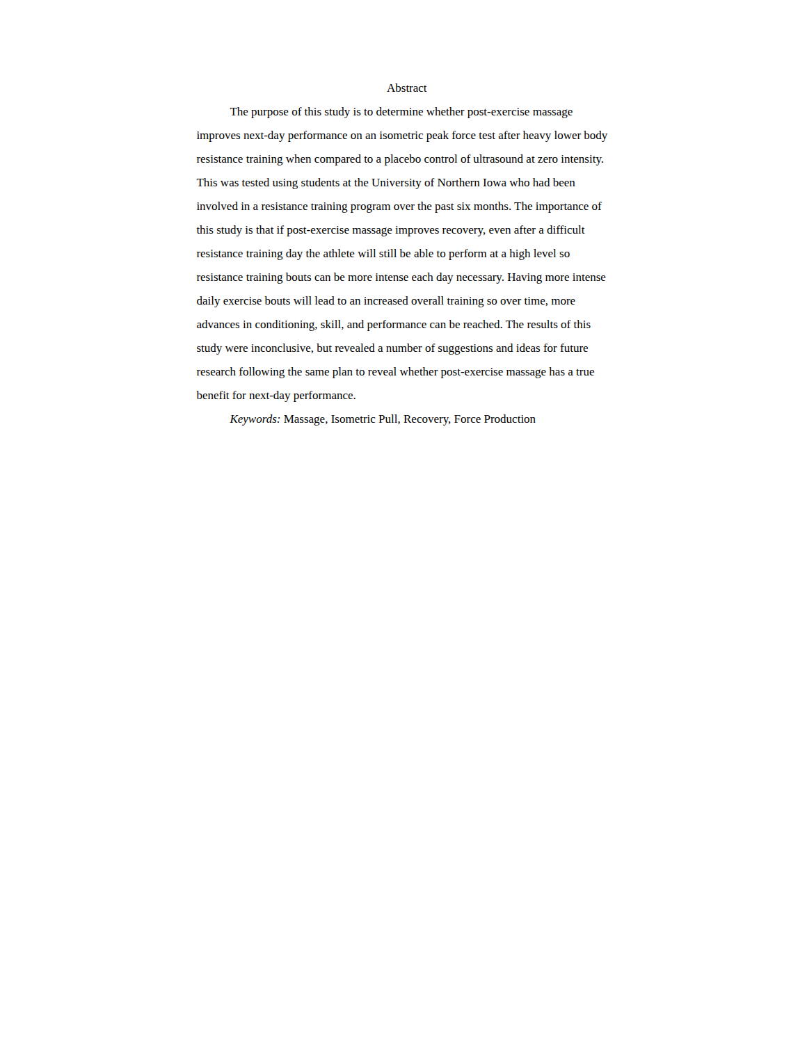Abstract
The purpose of this study is to determine whether post-exercise massage improves next-day performance on an isometric peak force test after heavy lower body resistance training when compared to a placebo control of ultrasound at zero intensity. This was tested using students at the University of Northern Iowa who had been involved in a resistance training program over the past six months. The importance of this study is that if post-exercise massage improves recovery, even after a difficult resistance training day the athlete will still be able to perform at a high level so resistance training bouts can be more intense each day necessary. Having more intense daily exercise bouts will lead to an increased overall training so over time, more advances in conditioning, skill, and performance can be reached. The results of this study were inconclusive, but revealed a number of suggestions and ideas for future research following the same plan to reveal whether post-exercise massage has a true benefit for next-day performance.
Keywords: Massage, Isometric Pull, Recovery, Force Production